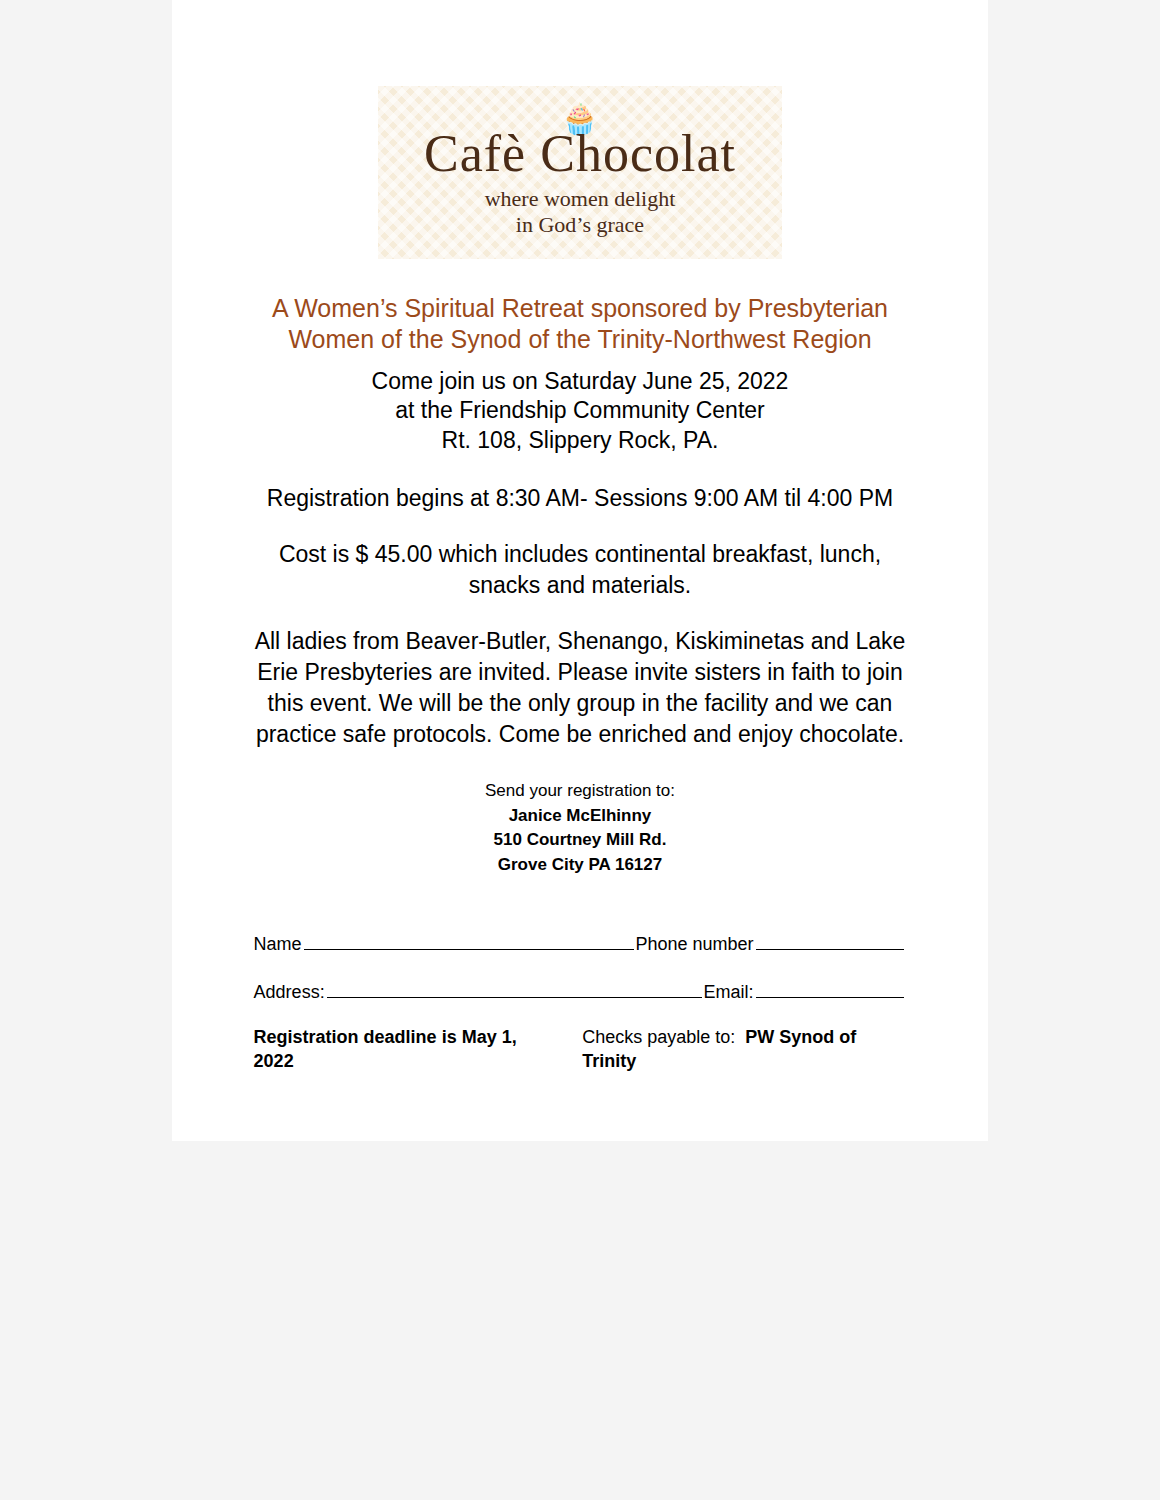🧁
Cafè Chocolat
where women delight
in God’s grace
A Women’s Spiritual Retreat sponsored by Presbyterian Women of the Synod of the Trinity-Northwest Region
Come join us on Saturday June 25, 2022
at the Friendship Community Center
Rt. 108, Slippery Rock, PA.
Registration begins at 8:30 AM- Sessions 9:00 AM til 4:00 PM
Cost is $ 45.00 which includes continental breakfast, lunch, snacks and materials.
All ladies from Beaver-Butler, Shenango, Kiskiminetas and Lake Erie Presbyteries are invited. Please invite sisters in faith to join this event. We will be the only group in the facility and we can practice safe protocols. Come be enriched and enjoy chocolate.
Send your registration to:
Janice McElhinny
510 Courtney Mill Rd.
Grove City PA 16127
Name Phone number
Address: Email:
Registration deadline is May 1, 2022 Checks payable to: PW Synod of Trinity